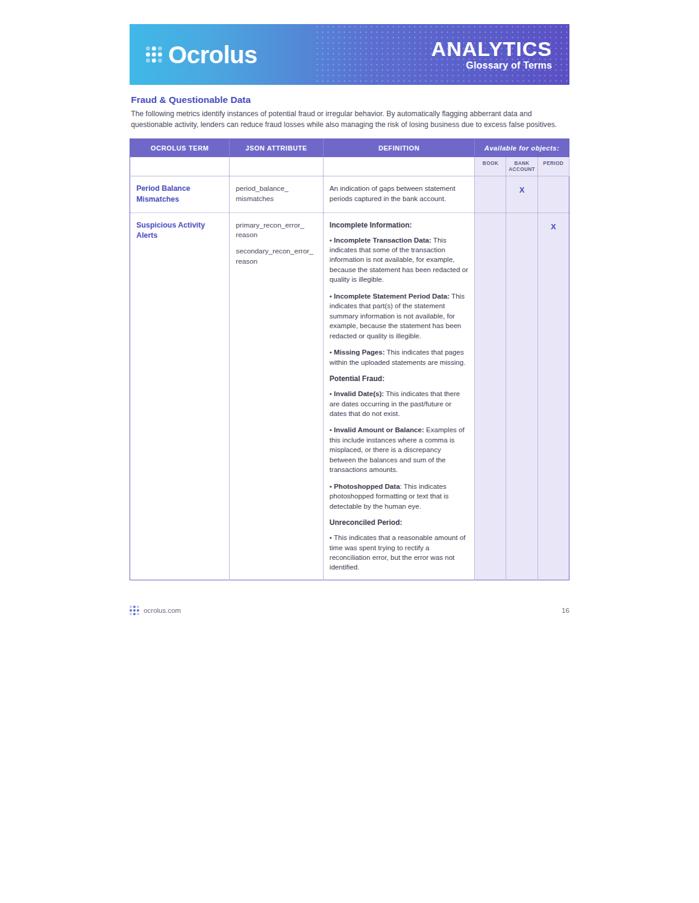Ocrolus
ANALYTICS
Glossary of Terms
Fraud & Questionable Data
The following metrics identify instances of potential fraud or irregular behavior. By automatically flagging abberrant data and questionable activity, lenders can reduce fraud losses while also managing the risk of losing business due to excess false positives.
| OCROLUS TERM | JSON ATTRIBUTE | DEFINITION | Available for objects: |
| --- | --- | --- | --- |
| | | | BOOK | BANK ACCOUNT | PERIOD |
| Period Balance Mismatches | period_balance_ mismatches | An indication of gaps between statement periods captured in the bank account. | | X | |
| Suspicious Activity Alerts | primary_recon_error_ reason secondary_recon_error_ reason | Incomplete Information: • Incomplete Transaction Data: This indicates that some of the transaction information is not available, for example, because the statement has been redacted or quality is illegible. • Incomplete Statement Period Data: This indicates that part(s) of the statement summary information is not available, for example, because the statement has been redacted or quality is illegible. • Missing Pages: This indicates that pages within the uploaded statements are missing. Potential Fraud: • Invalid Date(s): This indicates that there are dates occurring in the past/future or dates that do not exist. • Invalid Amount or Balance: Examples of this include instances where a comma is misplaced, or there is a discrepancy between the balances and sum of the transactions amounts. • Photoshopped Data : This indicates photoshopped formatting or text that is detectable by the human eye. Unreconciled Period: • This indicates that a reasonable amount of time was spent trying to rectify a reconciliation error, but the error was not identified. | | | X |
ocrolus.com
16